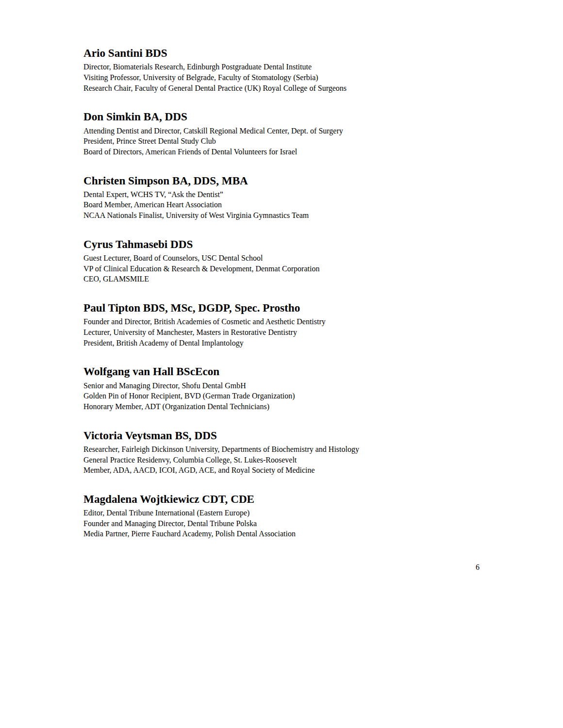Ario Santini BDS
Director, Biomaterials Research, Edinburgh Postgraduate Dental Institute
Visiting Professor, University of Belgrade, Faculty of Stomatology (Serbia)
Research Chair, Faculty of General Dental Practice (UK) Royal College of Surgeons
Don Simkin BA, DDS
Attending Dentist and Director, Catskill Regional Medical Center, Dept. of Surgery
President, Prince Street Dental Study Club
Board of Directors, American Friends of Dental Volunteers for Israel
Christen Simpson BA, DDS, MBA
Dental Expert, WCHS TV, “Ask the Dentist”
Board Member, American Heart Association
NCAA Nationals Finalist, University of West Virginia Gymnastics Team
Cyrus Tahmasebi DDS
Guest Lecturer, Board of Counselors, USC Dental School
VP of Clinical Education & Research & Development, Denmat Corporation
CEO, GLAMSMILE
Paul Tipton BDS, MSc, DGDP, Spec. Prostho
Founder and Director, British Academies of Cosmetic and Aesthetic Dentistry
Lecturer, University of Manchester, Masters in Restorative Dentistry
President, British Academy of Dental Implantology
Wolfgang van Hall BScEcon
Senior and Managing Director, Shofu Dental GmbH
Golden Pin of Honor Recipient, BVD (German Trade Organization)
Honorary Member, ADT (Organization Dental Technicians)
Victoria Veytsman BS, DDS
Researcher, Fairleigh Dickinson University, Departments of Biochemistry and Histology
General Practice Residenvy, Columbia College, St. Lukes-Roosevelt
Member, ADA, AACD, ICOI, AGD, ACE, and Royal Society of Medicine
Magdalena Wojtkiewicz CDT, CDE
Editor, Dental Tribune International (Eastern Europe)
Founder and Managing Director, Dental Tribune Polska
Media Partner, Pierre Fauchard Academy, Polish Dental Association
6